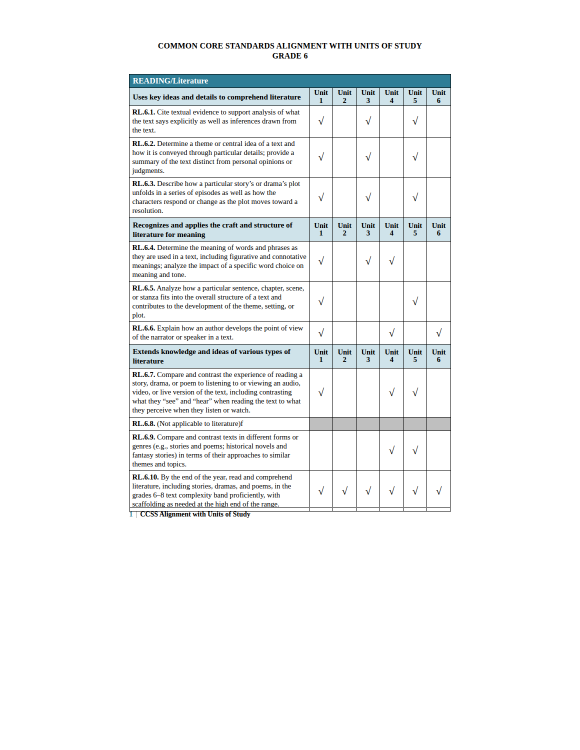COMMON CORE STANDARDS ALIGNMENT WITH UNITS OF STUDY GRADE 6
| READING/Literature |
| --- |
| Uses key ideas and details to comprehend literature | Unit 1 | Unit 2 | Unit 3 | Unit 4 | Unit 5 | Unit 6 |
| RL.6.1. Cite textual evidence to support analysis of what the text says explicitly as well as inferences drawn from the text. | √ | | √ | | √ | |
| RL.6.2. Determine a theme or central idea of a text and how it is conveyed through particular details; provide a summary of the text distinct from personal opinions or judgments. | √ | | √ | | √ | |
| RL.6.3. Describe how a particular story’s or drama’s plot unfolds in a series of episodes as well as how the characters respond or change as the plot moves toward a resolution. | √ | | √ | | √ | |
| Recognizes and applies the craft and structure of literature for meaning | Unit 1 | Unit 2 | Unit 3 | Unit 4 | Unit 5 | Unit 6 |
| RL.6.4. Determine the meaning of words and phrases as they are used in a text, including figurative and connotative meanings; analyze the impact of a specific word choice on meaning and tone. | √ | | √ | √ | | |
| RL.6.5. Analyze how a particular sentence, chapter, scene, or stanza fits into the overall structure of a text and contributes to the development of the theme, setting, or plot. | √ | | | | √ | |
| RL.6.6. Explain how an author develops the point of view of the narrator or speaker in a text. | √ | | | √ | | √ |
| Extends knowledge and ideas of various types of literature | Unit 1 | Unit 2 | Unit 3 | Unit 4 | Unit 5 | Unit 6 |
| RL.6.7. Compare and contrast the experience of reading a story, drama, or poem to listening to or viewing an audio, video, or live version of the text, including contrasting what they “see” and “hear” when reading the text to what they perceive when they listen or watch. | √ | | | √ | √ | |
| RL.6.8. (Not applicable to literature)f | | | | | | |
| RL.6.9. Compare and contrast texts in different forms or genres (e.g., stories and poems; historical novels and fantasy stories) in terms of their approaches to similar themes and topics. | | | | √ | √ | |
| RL.6.10. By the end of the year, read and comprehend literature, including stories, dramas, and poems, in the grades 6–8 text complexity band proficiently, with scaffolding as needed at the high end of the range. | √ | √ | √ | √ | √ | √ |
1|CCSS Alignment with Units of Study